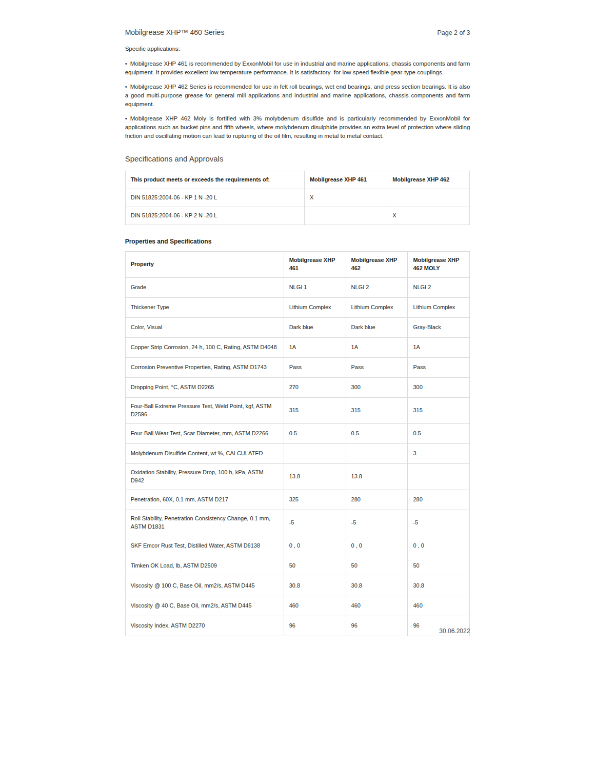Mobilgrease XHP™ 460 Series
Page 2 of 3
Specific applications:
•Mobilgrease XHP 461 is recommended by ExxonMobil for use in industrial and marine applications, chassis components and farm equipment. It provides excellent low temperature performance. It is satisfactory for low speed flexible gear-type couplings.
•Mobilgrease XHP 462 Series is recommended for use in felt roll bearings, wet end bearings, and press section bearings. It is also a good multi-purpose grease for general mill applications and industrial and marine applications, chassis components and farm equipment.
•Mobilgrease XHP 462 Moly is fortified with 3% molybdenum disulfide and is particularly recommended by ExxonMobil for applications such as bucket pins and fifth wheels, where molybdenum disulphide provides an extra level of protection where sliding friction and oscillating motion can lead to rupturing of the oil film, resulting in metal to metal contact.
Specifications and Approvals
| This product meets or exceeds the requirements of: | Mobilgrease XHP 461 | Mobilgrease XHP 462 |
| --- | --- | --- |
| DIN 51825:2004-06 - KP 1 N -20 L | X | |
| DIN 51825:2004-06 - KP 2 N -20 L | | X |
Properties and Specifications
| Property | Mobilgrease XHP 461 | Mobilgrease XHP 462 | Mobilgrease XHP 462 MOLY |
| --- | --- | --- | --- |
| Grade | NLGI 1 | NLGI 2 | NLGI 2 |
| Thickener Type | Lithium Complex | Lithium Complex | Lithium Complex |
| Color, Visual | Dark blue | Dark blue | Gray-Black |
| Copper Strip Corrosion, 24 h, 100 C, Rating, ASTM D4048 | 1A | 1A | 1A |
| Corrosion Preventive Properties, Rating, ASTM D1743 | Pass | Pass | Pass |
| Dropping Point, °C, ASTM D2265 | 270 | 300 | 300 |
| Four-Ball Extreme Pressure Test, Weld Point, kgf, ASTM D2596 | 315 | 315 | 315 |
| Four-Ball Wear Test, Scar Diameter, mm, ASTM D2266 | 0.5 | 0.5 | 0.5 |
| Molybdenum Disulfide Content, wt %, CALCULATED | | | 3 |
| Oxidation Stability, Pressure Drop, 100 h, kPa, ASTM D942 | 13.8 | 13.8 | |
| Penetration, 60X, 0.1 mm, ASTM D217 | 325 | 280 | 280 |
| Roll Stability, Penetration Consistency Change, 0.1 mm, ASTM D1831 | -5 | -5 | -5 |
| SKF Emcor Rust Test, Distilled Water, ASTM D6138 | 0 , 0 | 0 , 0 | 0 , 0 |
| Timken OK Load, lb, ASTM D2509 | 50 | 50 | 50 |
| Viscosity @ 100 C, Base Oil, mm2/s, ASTM D445 | 30.8 | 30.8 | 30.8 |
| Viscosity @ 40 C, Base Oil, mm2/s, ASTM D445 | 460 | 460 | 460 |
| Viscosity Index, ASTM D2270 | 96 | 96 | 96 |
30.06.2022